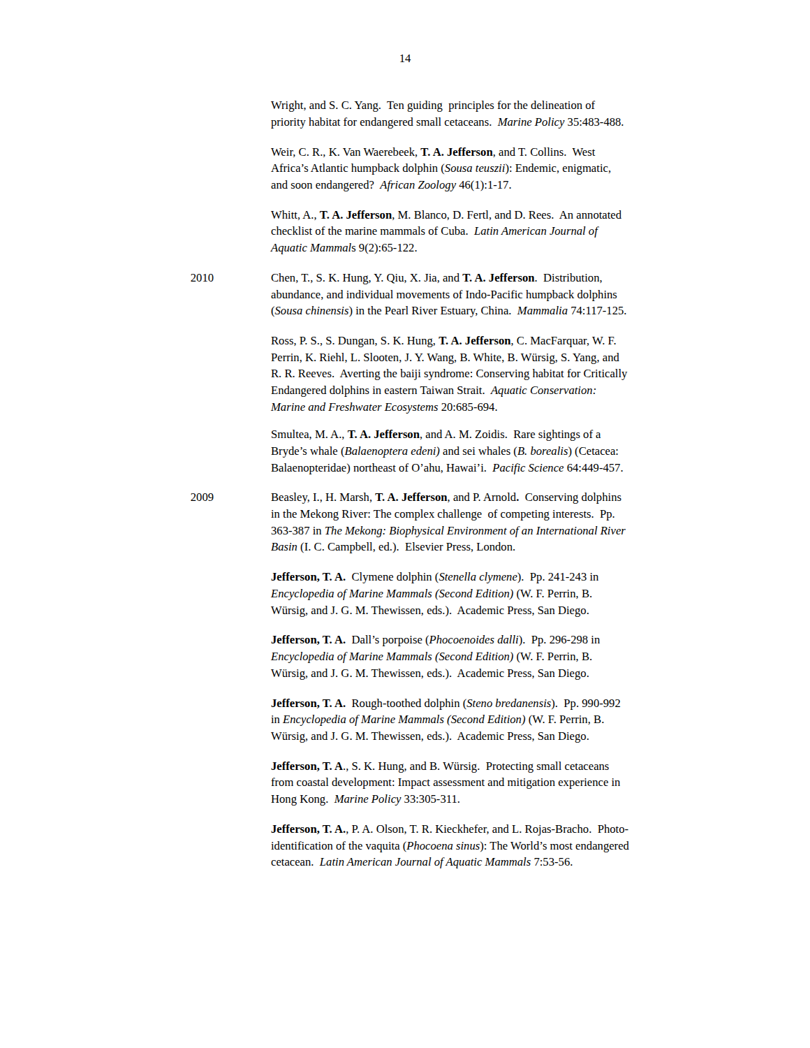14
Wright, and S. C. Yang. Ten guiding principles for the delineation of priority habitat for endangered small cetaceans. Marine Policy 35:483-488.
Weir, C. R., K. Van Waerebeek, T. A. Jefferson, and T. Collins. West Africa’s Atlantic humpback dolphin (Sousa teuszii): Endemic, enigmatic, and soon endangered? African Zoology 46(1):1-17.
Whitt, A., T. A. Jefferson, M. Blanco, D. Fertl, and D. Rees. An annotated checklist of the marine mammals of Cuba. Latin American Journal of Aquatic Mammals 9(2):65-122.
2010
Chen, T., S. K. Hung, Y. Qiu, X. Jia, and T. A. Jefferson. Distribution, abundance, and individual movements of Indo-Pacific humpback dolphins (Sousa chinensis) in the Pearl River Estuary, China. Mammalia 74:117-125.
Ross, P. S., S. Dungan, S. K. Hung, T. A. Jefferson, C. MacFarquar, W. F. Perrin, K. Riehl, L. Slooten, J. Y. Wang, B. White, B. Würsig, S. Yang, and R. R. Reeves. Averting the baiji syndrome: Conserving habitat for Critically Endangered dolphins in eastern Taiwan Strait. Aquatic Conservation: Marine and Freshwater Ecosystems 20:685-694.
Smultea, M. A., T. A. Jefferson, and A. M. Zoidis. Rare sightings of a Bryde’s whale (Balaenoptera edeni) and sei whales (B. borealis) (Cetacea: Balaenopteridae) northeast of O’ahu, Hawai’i. Pacific Science 64:449-457.
2009
Beasley, I., H. Marsh, T. A. Jefferson, and P. Arnold. Conserving dolphins in the Mekong River: The complex challenge of competing interests. Pp. 363-387 in The Mekong: Biophysical Environment of an International River Basin (I. C. Campbell, ed.). Elsevier Press, London.
Jefferson, T. A. Clymene dolphin (Stenella clymene). Pp. 241-243 in Encyclopedia of Marine Mammals (Second Edition) (W. F. Perrin, B. Würsig, and J. G. M. Thewissen, eds.). Academic Press, San Diego.
Jefferson, T. A. Dall’s porpoise (Phocoenoides dalli). Pp. 296-298 in Encyclopedia of Marine Mammals (Second Edition) (W. F. Perrin, B. Würsig, and J. G. M. Thewissen, eds.). Academic Press, San Diego.
Jefferson, T. A. Rough-toothed dolphin (Steno bredanensis). Pp. 990-992 in Encyclopedia of Marine Mammals (Second Edition) (W. F. Perrin, B. Würsig, and J. G. M. Thewissen, eds.). Academic Press, San Diego.
Jefferson, T. A., S. K. Hung, and B. Würsig. Protecting small cetaceans from coastal development: Impact assessment and mitigation experience in Hong Kong. Marine Policy 33:305-311.
Jefferson, T. A., P. A. Olson, T. R. Kieckhefer, and L. Rojas-Bracho. Photo-identification of the vaquita (Phocoena sinus): The World’s most endangered cetacean. Latin American Journal of Aquatic Mammals 7:53-56.